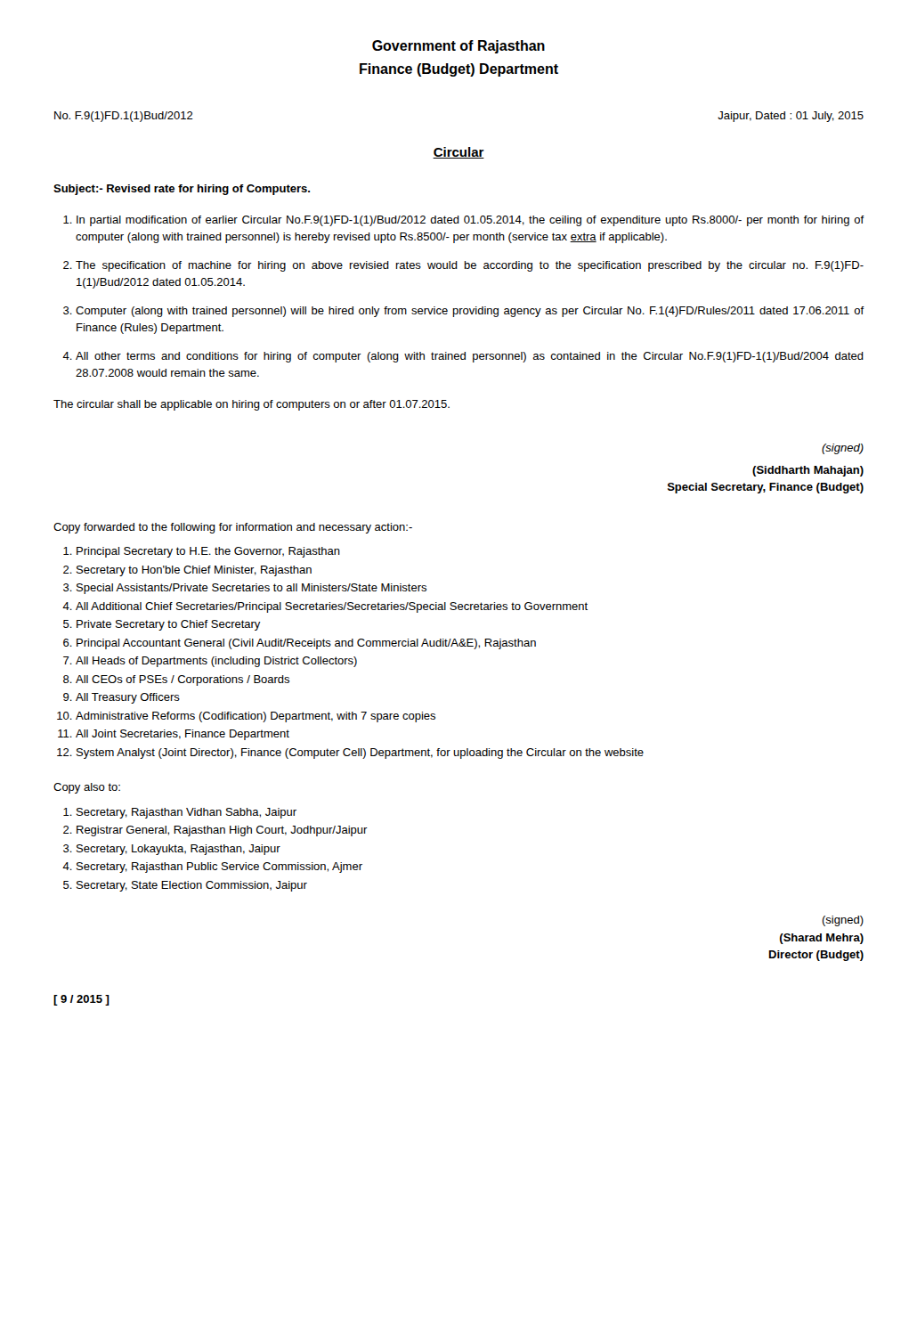Government of Rajasthan
Finance (Budget) Department
No. F.9(1)FD.1(1)Bud/2012 Jaipur, Dated : 01 July, 2015
Circular
Subject:- Revised rate for hiring of Computers.
In partial modification of earlier Circular No.F.9(1)FD-1(1)/Bud/2012 dated 01.05.2014, the ceiling of expenditure upto Rs.8000/- per month for hiring of computer (along with trained personnel) is hereby revised upto Rs.8500/- per month (service tax extra if applicable).
The specification of machine for hiring on above revisied rates would be according to the specification prescribed by the circular no. F.9(1)FD-1(1)/Bud/2012 dated 01.05.2014.
Computer (along with trained personnel) will be hired only from service providing agency as per Circular No. F.1(4)FD/Rules/2011 dated 17.06.2011 of Finance (Rules) Department.
All other terms and conditions for hiring of computer (along with trained personnel) as contained in the Circular No.F.9(1)FD-1(1)/Bud/2004 dated 28.07.2008 would remain the same.
The circular shall be applicable on hiring of computers on or after 01.07.2015.
(signed)
(Siddharth Mahajan)
Special Secretary, Finance (Budget)
Copy forwarded to the following for information and necessary action:-
Principal Secretary to H.E. the Governor, Rajasthan
Secretary to Hon'ble Chief Minister, Rajasthan
Special Assistants/Private Secretaries to all Ministers/State Ministers
All Additional Chief Secretaries/Principal Secretaries/Secretaries/Special Secretaries to Government
Private Secretary to Chief Secretary
Principal Accountant General (Civil Audit/Receipts and Commercial Audit/A&E), Rajasthan
All Heads of Departments (including District Collectors)
All CEOs of PSEs / Corporations / Boards
All Treasury Officers
Administrative Reforms (Codification) Department, with 7 spare copies
All Joint Secretaries, Finance Department
System Analyst (Joint Director), Finance (Computer Cell) Department, for uploading the Circular on the website
Copy also to:
Secretary, Rajasthan Vidhan Sabha, Jaipur
Registrar General, Rajasthan High Court, Jodhpur/Jaipur
Secretary, Lokayukta, Rajasthan, Jaipur
Secretary, Rajasthan Public Service Commission, Ajmer
Secretary, State Election Commission, Jaipur
(signed)
(Sharad Mehra)
Director (Budget)
[ 9 / 2015 ]